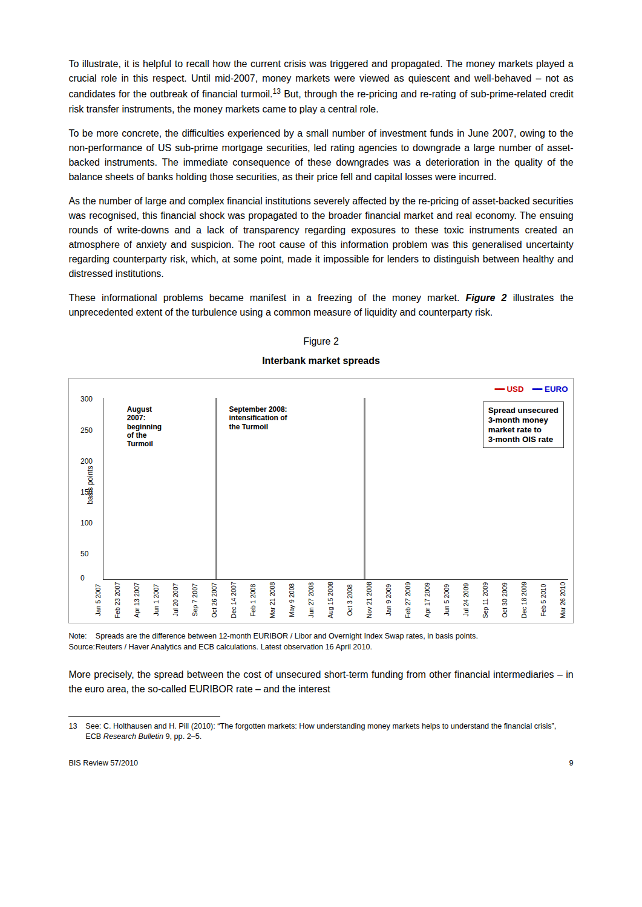To illustrate, it is helpful to recall how the current crisis was triggered and propagated. The money markets played a crucial role in this respect. Until mid-2007, money markets were viewed as quiescent and well-behaved – not as candidates for the outbreak of financial turmoil.13 But, through the re-pricing and re-rating of sub-prime-related credit risk transfer instruments, the money markets came to play a central role.
To be more concrete, the difficulties experienced by a small number of investment funds in June 2007, owing to the non-performance of US sub-prime mortgage securities, led rating agencies to downgrade a large number of asset-backed instruments. The immediate consequence of these downgrades was a deterioration in the quality of the balance sheets of banks holding those securities, as their price fell and capital losses were incurred.
As the number of large and complex financial institutions severely affected by the re-pricing of asset-backed securities was recognised, this financial shock was propagated to the broader financial market and real economy. The ensuing rounds of write-downs and a lack of transparency regarding exposures to these toxic instruments created an atmosphere of anxiety and suspicion. The root cause of this information problem was this generalised uncertainty regarding counterparty risk, which, at some point, made it impossible for lenders to distinguish between healthy and distressed institutions.
These informational problems became manifest in a freezing of the money market. Figure 2 illustrates the unprecedented extent of the turbulence using a common measure of liquidity and counterparty risk.
Figure 2
Interbank market spreads
━━ USD ━━ EURO
basis points 300 250 200 150 100 50 0
August
2007:
beginning
of the
Turmoil
September 2008:
intensification of
the Turmoil
Spread unsecured
3-month money
market rate to
3-month OIS rate
Jan 5 2007 Feb 23 2007 Apr 13 2007 Jun 1 2007 Jul 20 2007 Sep 7 2007 Oct 26 2007 Dec 14 2007 Feb 1 2008 Mar 21 2008 May 9 2008 Jun 27 2008 Aug 15 2008 Oct 3 2008 Nov 21 2008 Jan 9 2009 Feb 27 2009 Apr 17 2009 Jun 5 2009 Jul 24 2009 Sep 11 2009 Oct 30 2009 Dec 18 2009 Feb 5 2010 Mar 26 2010
Note: Spreads are the difference between 12-month EURIBOR / Libor and Overnight Index Swap rates, in basis points.
Source: Reuters / Haver Analytics and ECB calculations. Latest observation 16 April 2010.
More precisely, the spread between the cost of unsecured short-term funding from other financial intermediaries – in the euro area, the so-called EURIBOR rate – and the interest
13 See: C. Holthausen and H. Pill (2010): “The forgotten markets: How understanding money markets helps to understand the financial crisis”, ECB Research Bulletin 9, pp. 2–5.
BIS Review 57/2010 9